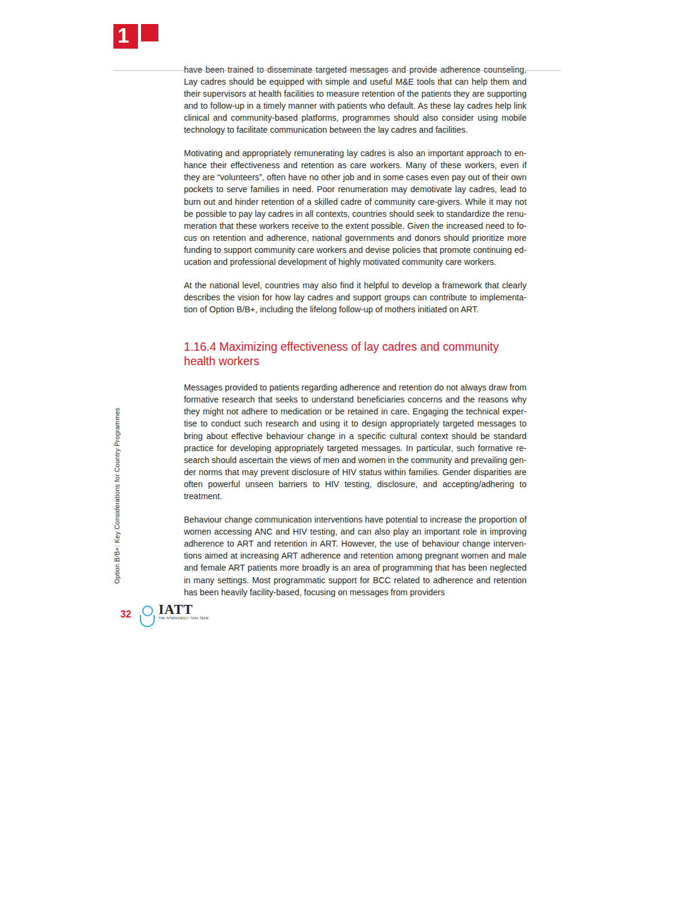1
Option B/B+: Key Considerations for Country Programmes
32
IATT
THE INTERAGENCY TASK TEAM
have been trained to disseminate targeted messages and provide adherence counseling. Lay cadres should be equipped with simple and useful M&E tools that can help them and their supervisors at health facilities to measure retention of the patients they are supporting and to follow-up in a timely manner with patients who default. As these lay cadres help link clinical and community-based platforms, programmes should also consider using mobile technology to facilitate communication between the lay cadres and facilities.
Motivating and appropriately remunerating lay cadres is also an important approach to enhance their effectiveness and retention as care workers. Many of these workers, even if they are “volunteers”, often have no other job and in some cases even pay out of their own pockets to serve families in need. Poor renumeration may demotivate lay cadres, lead to burn out and hinder retention of a skilled cadre of community care-givers. While it may not be possible to pay lay cadres in all contexts, countries should seek to standardize the renumeration that these workers receive to the extent possible. Given the increased need to focus on retention and adherence, national governments and donors should prioritize more funding to support community care workers and devise policies that promote continuing education and professional development of highly motivated community care workers.
At the national level, countries may also find it helpful to develop a framework that clearly describes the vision for how lay cadres and support groups can contribute to implementation of Option B/B+, including the lifelong follow-up of mothers initiated on ART.
1.16.4 Maximizing effectiveness of lay cadres and community health workers
Messages provided to patients regarding adherence and retention do not always draw from formative research that seeks to understand beneficiaries concerns and the reasons why they might not adhere to medication or be retained in care. Engaging the technical expertise to conduct such research and using it to design appropriately targeted messages to bring about effective behaviour change in a specific cultural context should be standard practice for developing appropriately targeted messages. In particular, such formative research should ascertain the views of men and women in the community and prevailing gender norms that may prevent disclosure of HIV status within families. Gender disparities are often powerful unseen barriers to HIV testing, disclosure, and accepting/adhering to treatment.
Behaviour change communication interventions have potential to increase the proportion of women accessing ANC and HIV testing, and can also play an important role in improving adherence to ART and retention in ART. However, the use of behaviour change interventions aimed at increasing ART adherence and retention among pregnant women and male and female ART patients more broadly is an area of programming that has been neglected in many settings. Most programmatic support for BCC related to adherence and retention has been heavily facility-based, focusing on messages from providers